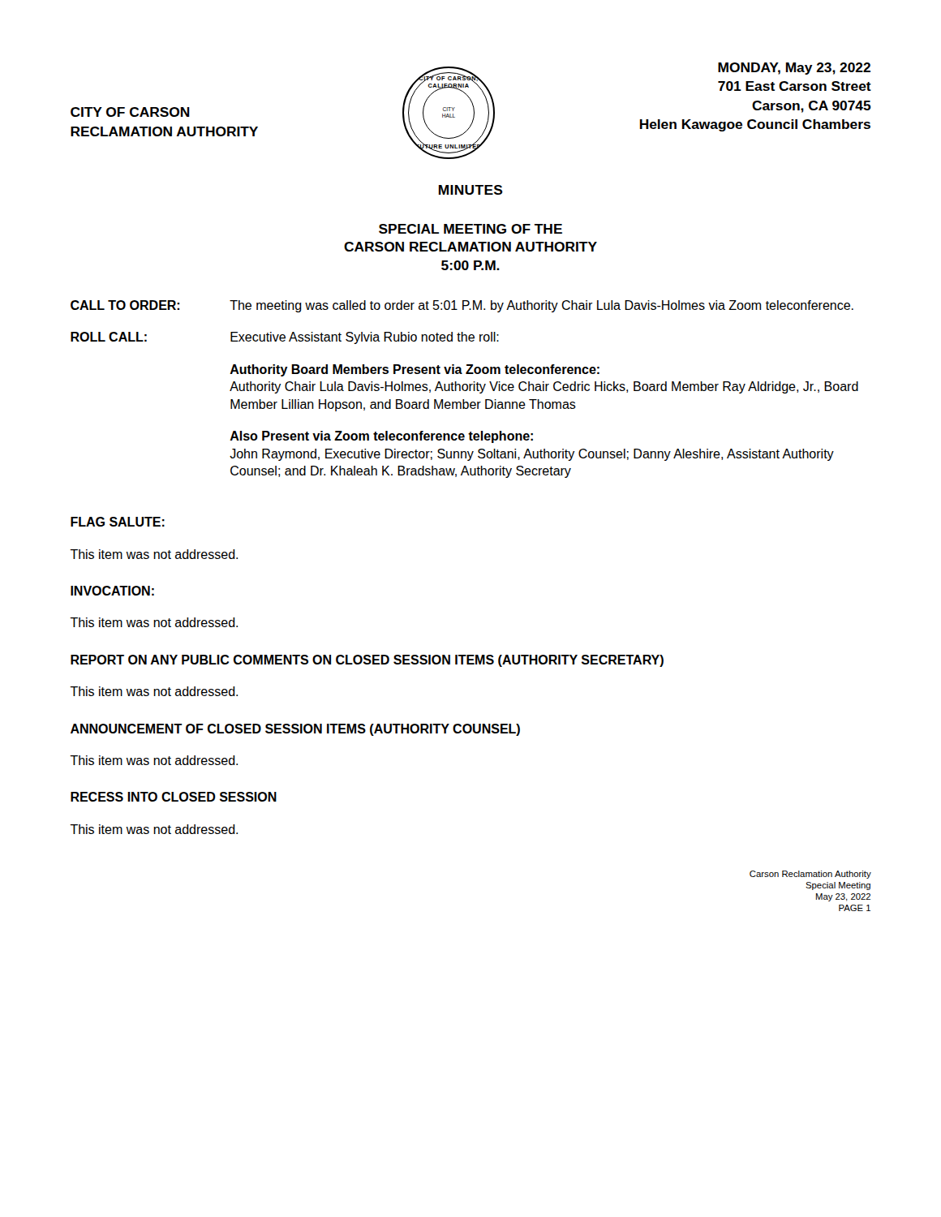CITY OF CARSON
RECLAMATION AUTHORITY
CITY OF CARSON, CALIFORNIA
CITY
HALL
FUTURE UNLIMITED
MONDAY, May 23, 2022
701 East Carson Street
Carson, CA 90745
Helen Kawagoe Council Chambers
MINUTES
SPECIAL MEETING OF THE
CARSON RECLAMATION AUTHORITY
5:00 P.M.
| CALL TO ORDER: | The meeting was called to order at 5:01 P.M. by Authority Chair Lula Davis-Holmes via Zoom teleconference. |
| ROLL CALL: | Executive Assistant Sylvia Rubio noted the roll: |
| | Authority Board Members Present via Zoom teleconference: Authority Chair Lula Davis-Holmes, Authority Vice Chair Cedric Hicks, Board Member Ray Aldridge, Jr., Board Member Lillian Hopson, and Board Member Dianne Thomas |
| | Also Present via Zoom teleconference telephone: John Raymond, Executive Director; Sunny Soltani, Authority Counsel; Danny Aleshire, Assistant Authority Counsel; and Dr. Khaleah K. Bradshaw, Authority Secretary |
FLAG SALUTE:
This item was not addressed.
INVOCATION:
This item was not addressed.
REPORT ON ANY PUBLIC COMMENTS ON CLOSED SESSION ITEMS (AUTHORITY SECRETARY)
This item was not addressed.
ANNOUNCEMENT OF CLOSED SESSION ITEMS (AUTHORITY COUNSEL)
This item was not addressed.
RECESS INTO CLOSED SESSION
This item was not addressed.
Carson Reclamation Authority
Special Meeting
May 23, 2022
PAGE 1